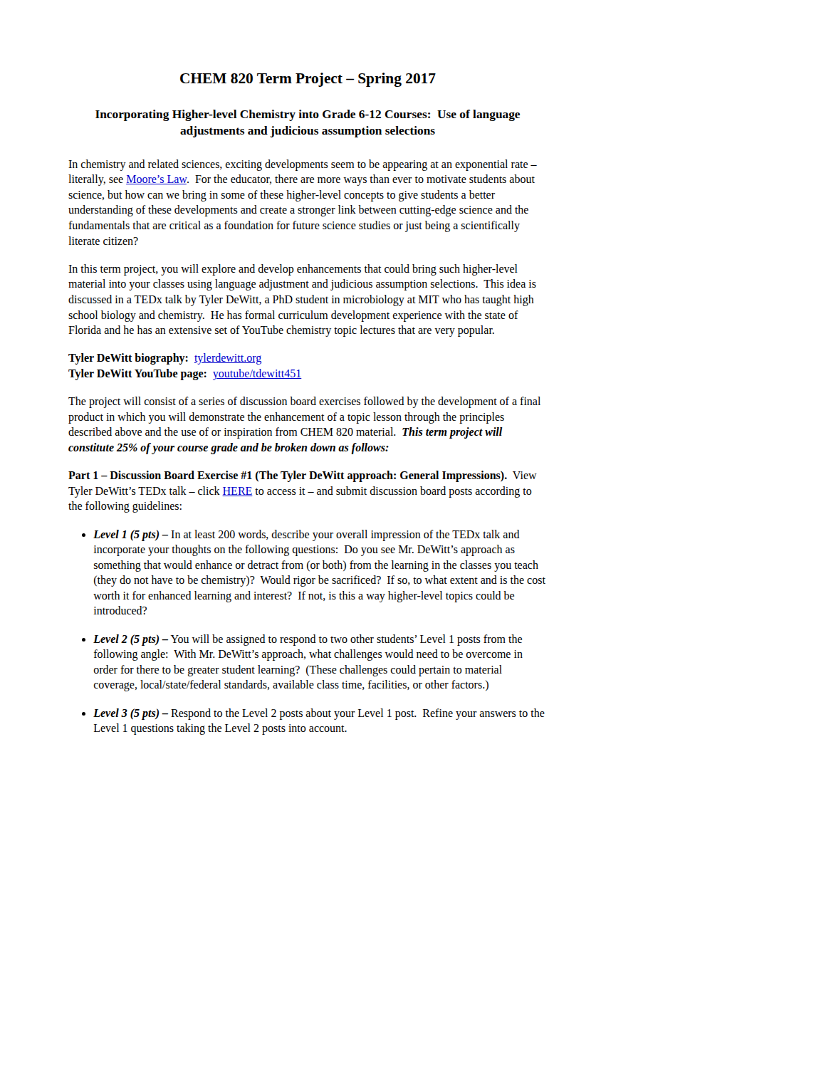CHEM 820 Term Project – Spring 2017
Incorporating Higher-level Chemistry into Grade 6-12 Courses: Use of language adjustments and judicious assumption selections
In chemistry and related sciences, exciting developments seem to be appearing at an exponential rate – literally, see Moore’s Law. For the educator, there are more ways than ever to motivate students about science, but how can we bring in some of these higher-level concepts to give students a better understanding of these developments and create a stronger link between cutting-edge science and the fundamentals that are critical as a foundation for future science studies or just being a scientifically literate citizen?
In this term project, you will explore and develop enhancements that could bring such higher-level material into your classes using language adjustment and judicious assumption selections. This idea is discussed in a TEDx talk by Tyler DeWitt, a PhD student in microbiology at MIT who has taught high school biology and chemistry. He has formal curriculum development experience with the state of Florida and he has an extensive set of YouTube chemistry topic lectures that are very popular.
Tyler DeWitt biography: tylerdewitt.org
Tyler DeWitt YouTube page: youtube/tdewitt451
The project will consist of a series of discussion board exercises followed by the development of a final product in which you will demonstrate the enhancement of a topic lesson through the principles described above and the use of or inspiration from CHEM 820 material. This term project will constitute 25% of your course grade and be broken down as follows:
Part 1 – Discussion Board Exercise #1 (The Tyler DeWitt approach: General Impressions). View Tyler DeWitt’s TEDx talk – click HERE to access it – and submit discussion board posts according to the following guidelines:
Level 1 (5 pts) – In at least 200 words, describe your overall impression of the TEDx talk and incorporate your thoughts on the following questions: Do you see Mr. DeWitt’s approach as something that would enhance or detract from (or both) from the learning in the classes you teach (they do not have to be chemistry)? Would rigor be sacrificed? If so, to what extent and is the cost worth it for enhanced learning and interest? If not, is this a way higher-level topics could be introduced?
Level 2 (5 pts) – You will be assigned to respond to two other students’ Level 1 posts from the following angle: With Mr. DeWitt’s approach, what challenges would need to be overcome in order for there to be greater student learning? (These challenges could pertain to material coverage, local/state/federal standards, available class time, facilities, or other factors.)
Level 3 (5 pts) – Respond to the Level 2 posts about your Level 1 post. Refine your answers to the Level 1 questions taking the Level 2 posts into account.